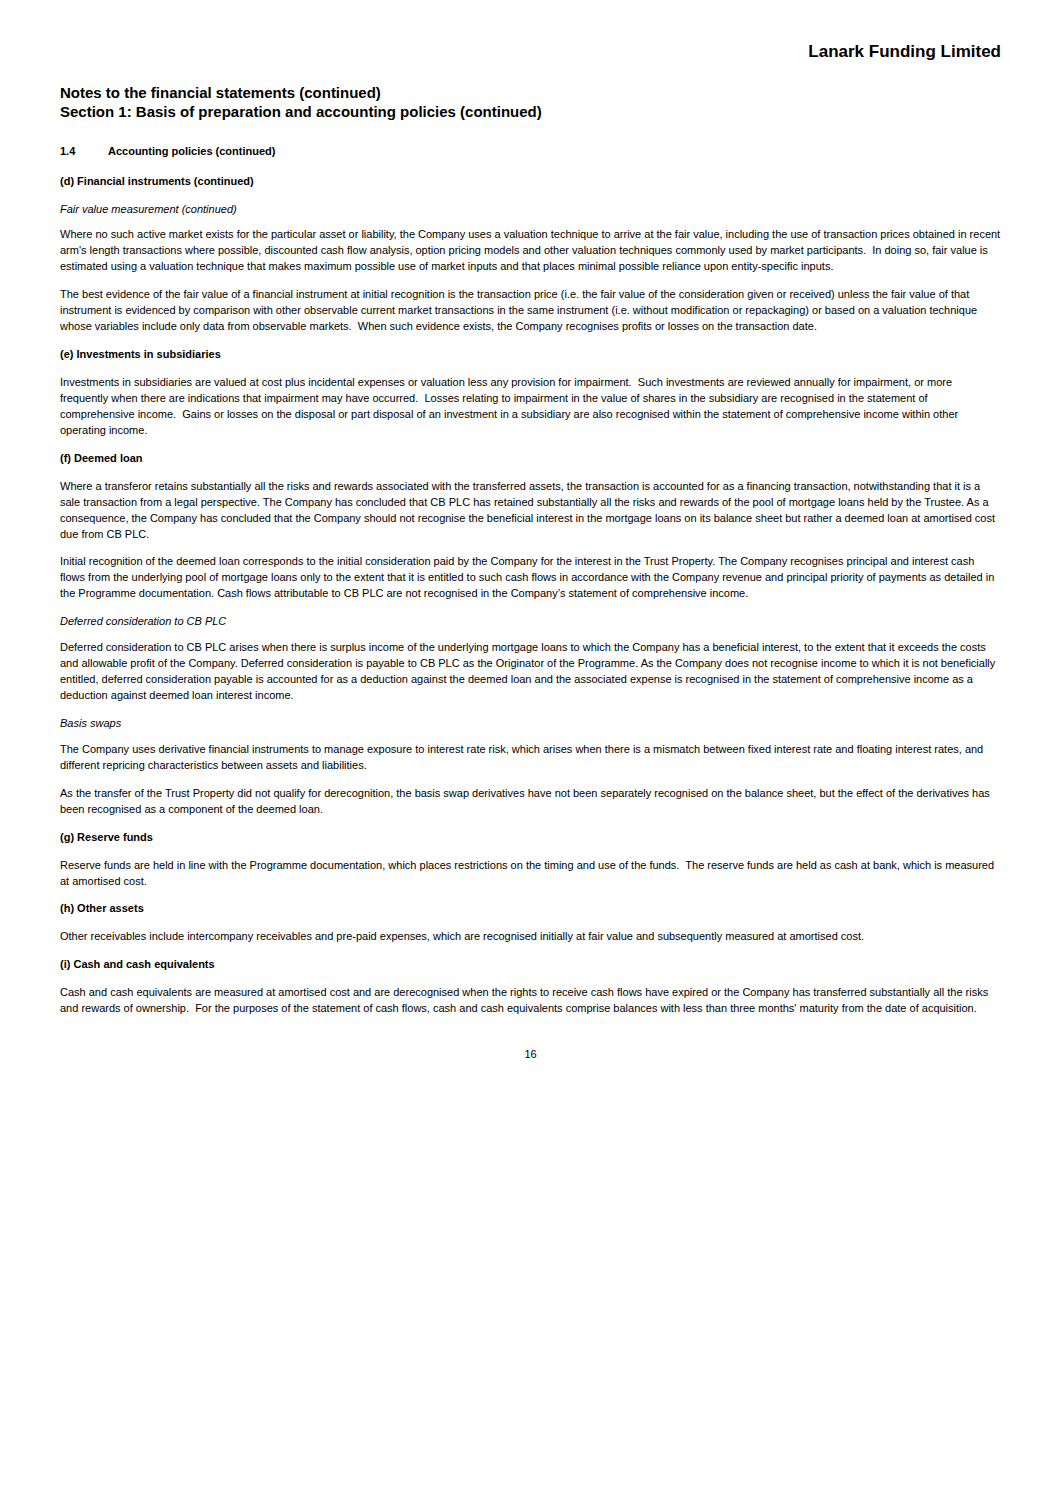Lanark Funding Limited
Notes to the financial statements (continued)
Section 1: Basis of preparation and accounting policies (continued)
1.4 Accounting policies (continued)
(d) Financial instruments (continued)
Fair value measurement (continued)
Where no such active market exists for the particular asset or liability, the Company uses a valuation technique to arrive at the fair value, including the use of transaction prices obtained in recent arm's length transactions where possible, discounted cash flow analysis, option pricing models and other valuation techniques commonly used by market participants. In doing so, fair value is estimated using a valuation technique that makes maximum possible use of market inputs and that places minimal possible reliance upon entity-specific inputs.
The best evidence of the fair value of a financial instrument at initial recognition is the transaction price (i.e. the fair value of the consideration given or received) unless the fair value of that instrument is evidenced by comparison with other observable current market transactions in the same instrument (i.e. without modification or repackaging) or based on a valuation technique whose variables include only data from observable markets. When such evidence exists, the Company recognises profits or losses on the transaction date.
(e) Investments in subsidiaries
Investments in subsidiaries are valued at cost plus incidental expenses or valuation less any provision for impairment. Such investments are reviewed annually for impairment, or more frequently when there are indications that impairment may have occurred. Losses relating to impairment in the value of shares in the subsidiary are recognised in the statement of comprehensive income. Gains or losses on the disposal or part disposal of an investment in a subsidiary are also recognised within the statement of comprehensive income within other operating income.
(f) Deemed loan
Where a transferor retains substantially all the risks and rewards associated with the transferred assets, the transaction is accounted for as a financing transaction, notwithstanding that it is a sale transaction from a legal perspective. The Company has concluded that CB PLC has retained substantially all the risks and rewards of the pool of mortgage loans held by the Trustee. As a consequence, the Company has concluded that the Company should not recognise the beneficial interest in the mortgage loans on its balance sheet but rather a deemed loan at amortised cost due from CB PLC.
Initial recognition of the deemed loan corresponds to the initial consideration paid by the Company for the interest in the Trust Property. The Company recognises principal and interest cash flows from the underlying pool of mortgage loans only to the extent that it is entitled to such cash flows in accordance with the Company revenue and principal priority of payments as detailed in the Programme documentation. Cash flows attributable to CB PLC are not recognised in the Company’s statement of comprehensive income.
Deferred consideration to CB PLC
Deferred consideration to CB PLC arises when there is surplus income of the underlying mortgage loans to which the Company has a beneficial interest, to the extent that it exceeds the costs and allowable profit of the Company. Deferred consideration is payable to CB PLC as the Originator of the Programme. As the Company does not recognise income to which it is not beneficially entitled, deferred consideration payable is accounted for as a deduction against the deemed loan and the associated expense is recognised in the statement of comprehensive income as a deduction against deemed loan interest income.
Basis swaps
The Company uses derivative financial instruments to manage exposure to interest rate risk, which arises when there is a mismatch between fixed interest rate and floating interest rates, and different repricing characteristics between assets and liabilities.
As the transfer of the Trust Property did not qualify for derecognition, the basis swap derivatives have not been separately recognised on the balance sheet, but the effect of the derivatives has been recognised as a component of the deemed loan.
(g) Reserve funds
Reserve funds are held in line with the Programme documentation, which places restrictions on the timing and use of the funds. The reserve funds are held as cash at bank, which is measured at amortised cost.
(h) Other assets
Other receivables include intercompany receivables and pre-paid expenses, which are recognised initially at fair value and subsequently measured at amortised cost.
(i) Cash and cash equivalents
Cash and cash equivalents are measured at amortised cost and are derecognised when the rights to receive cash flows have expired or the Company has transferred substantially all the risks and rewards of ownership. For the purposes of the statement of cash flows, cash and cash equivalents comprise balances with less than three months' maturity from the date of acquisition.
16